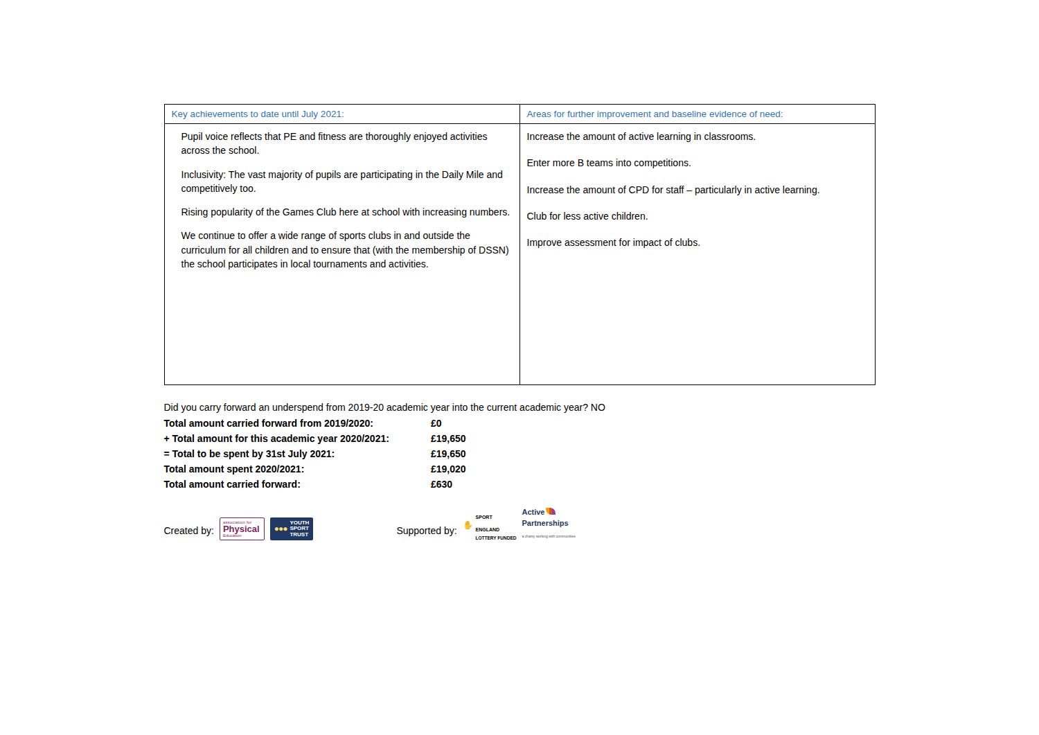| Key achievements to date until July 2021: | Areas for further improvement and baseline evidence of need: |
| --- | --- |
| Pupil voice reflects that PE and fitness are thoroughly enjoyed activities across the school. Inclusivity: The vast majority of pupils are participating in the Daily Mile and competitively too. Rising popularity of the Games Club here at school with increasing numbers. We continue to offer a wide range of sports clubs in and outside the curriculum for all children and to ensure that (with the membership of DSSN) the school participates in local tournaments and activities. | Increase the amount of active learning in classrooms. Enter more B teams into competitions. Increase the amount of CPD for staff – particularly in active learning. Club for less active children. Improve assessment for impact of clubs. |
Did you carry forward an underspend from 2019-20 academic year into the current academic year? NO
| Total amount carried forward from 2019/2020: | £0 |
| + Total amount for this academic year 2020/2021: | £19,650 |
| = Total to be spent by 31st July 2021: | £19,650 |
| Total amount spent 2020/2021: | £19,020 |
| Total amount carried forward: | £630 |
Created by: association for Physical Education ●●● YOUTH
SPORT
TRUST
Supported by: ✋ SPORT
ENGLAND
LOTTERY FUNDED
Active
Partnerships
a charity working with communities